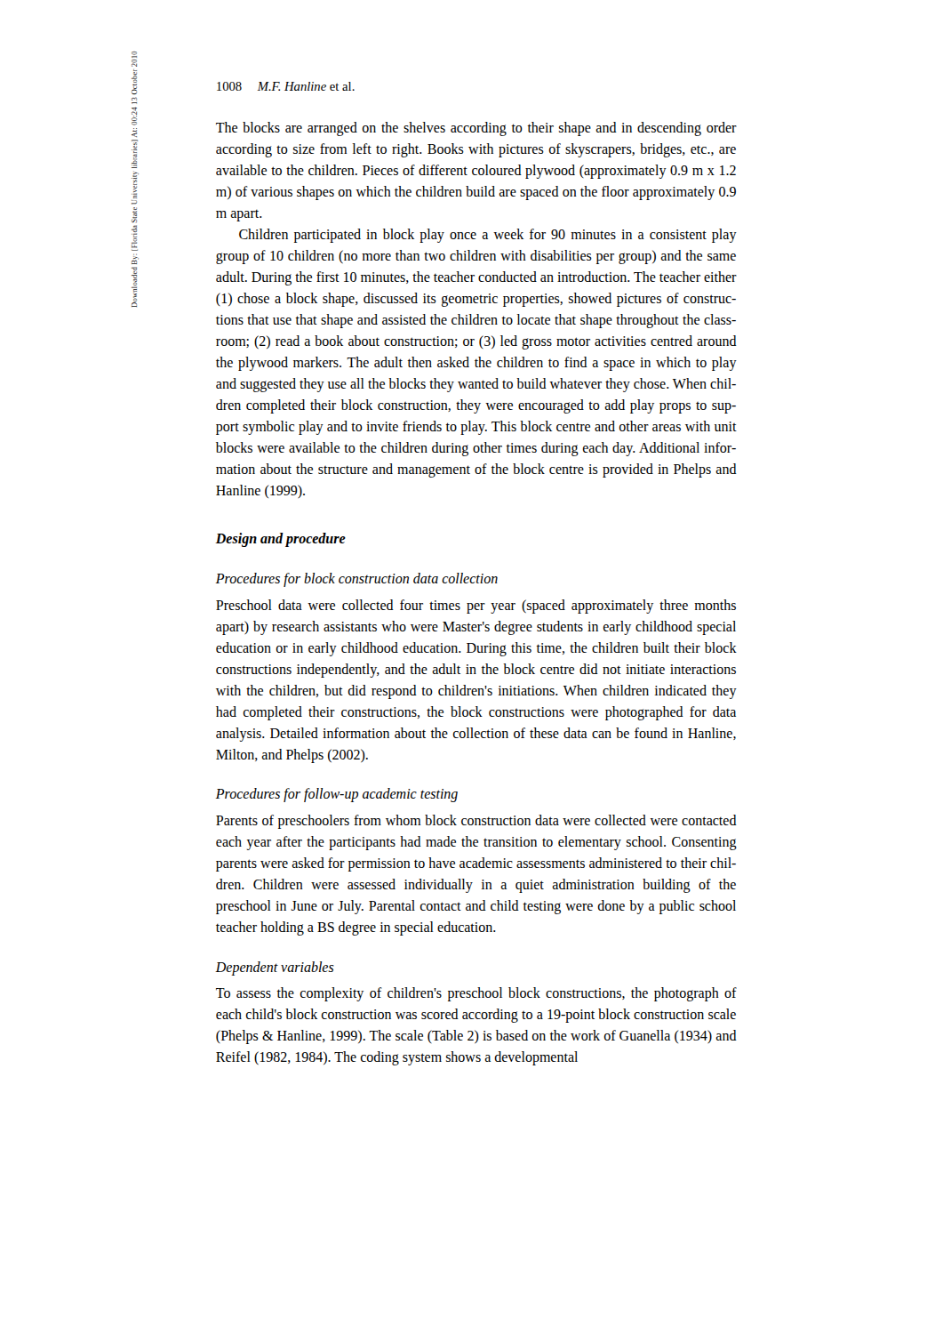Downloaded By: [Florida State University libraries] At: 00:24 13 October 2010
1008 M.F. Hanline et al.
The blocks are arranged on the shelves according to their shape and in descending order according to size from left to right. Books with pictures of skyscrapers, bridges, etc., are available to the children. Pieces of different coloured plywood (approximately 0.9 m x 1.2 m) of various shapes on which the children build are spaced on the floor approximately 0.9 m apart.
Children participated in block play once a week for 90 minutes in a consistent play group of 10 children (no more than two children with disabilities per group) and the same adult. During the first 10 minutes, the teacher conducted an introduction. The teacher either (1) chose a block shape, discussed its geometric properties, showed pictures of constructions that use that shape and assisted the children to locate that shape throughout the classroom; (2) read a book about construction; or (3) led gross motor activities centred around the plywood markers. The adult then asked the children to find a space in which to play and suggested they use all the blocks they wanted to build whatever they chose. When children completed their block construction, they were encouraged to add play props to support symbolic play and to invite friends to play. This block centre and other areas with unit blocks were available to the children during other times during each day. Additional information about the structure and management of the block centre is provided in Phelps and Hanline (1999).
Design and procedure
Procedures for block construction data collection
Preschool data were collected four times per year (spaced approximately three months apart) by research assistants who were Master's degree students in early childhood special education or in early childhood education. During this time, the children built their block constructions independently, and the adult in the block centre did not initiate interactions with the children, but did respond to children's initiations. When children indicated they had completed their constructions, the block constructions were photographed for data analysis. Detailed information about the collection of these data can be found in Hanline, Milton, and Phelps (2002).
Procedures for follow-up academic testing
Parents of preschoolers from whom block construction data were collected were contacted each year after the participants had made the transition to elementary school. Consenting parents were asked for permission to have academic assessments administered to their children. Children were assessed individually in a quiet administration building of the preschool in June or July. Parental contact and child testing were done by a public school teacher holding a BS degree in special education.
Dependent variables
To assess the complexity of children's preschool block constructions, the photograph of each child's block construction was scored according to a 19-point block construction scale (Phelps & Hanline, 1999). The scale (Table 2) is based on the work of Guanella (1934) and Reifel (1982, 1984). The coding system shows a developmental